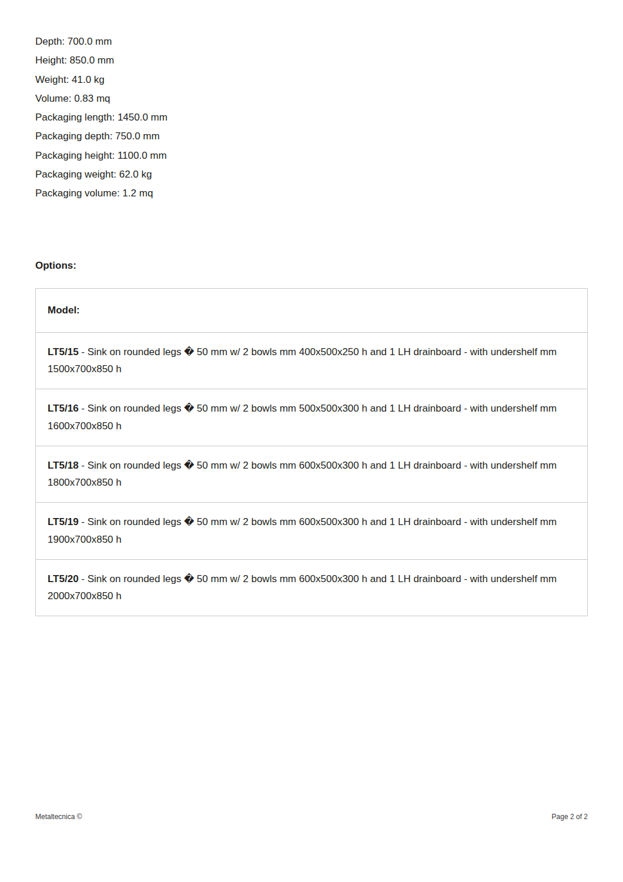Depth: 700.0 mm
Height: 850.0 mm
Weight: 41.0 kg
Volume: 0.83 mq
Packaging length: 1450.0 mm
Packaging depth: 750.0 mm
Packaging height: 1100.0 mm
Packaging weight: 62.0 kg
Packaging volume: 1.2 mq
Options:
| Model: |
| --- |
| LT5/15 - Sink on rounded legs � 50 mm w/ 2 bowls mm 400x500x250 h and 1 LH drainboard - with undershelf mm 1500x700x850 h |
| LT5/16 - Sink on rounded legs � 50 mm w/ 2 bowls mm 500x500x300 h and 1 LH drainboard - with undershelf mm 1600x700x850 h |
| LT5/18 - Sink on rounded legs � 50 mm w/ 2 bowls mm 600x500x300 h and 1 LH drainboard - with undershelf mm 1800x700x850 h |
| LT5/19 - Sink on rounded legs � 50 mm w/ 2 bowls mm 600x500x300 h and 1 LH drainboard - with undershelf mm 1900x700x850 h |
| LT5/20 - Sink on rounded legs � 50 mm w/ 2 bowls mm 600x500x300 h and 1 LH drainboard - with undershelf mm 2000x700x850 h |
Metaltecnica © Page 2 of 2